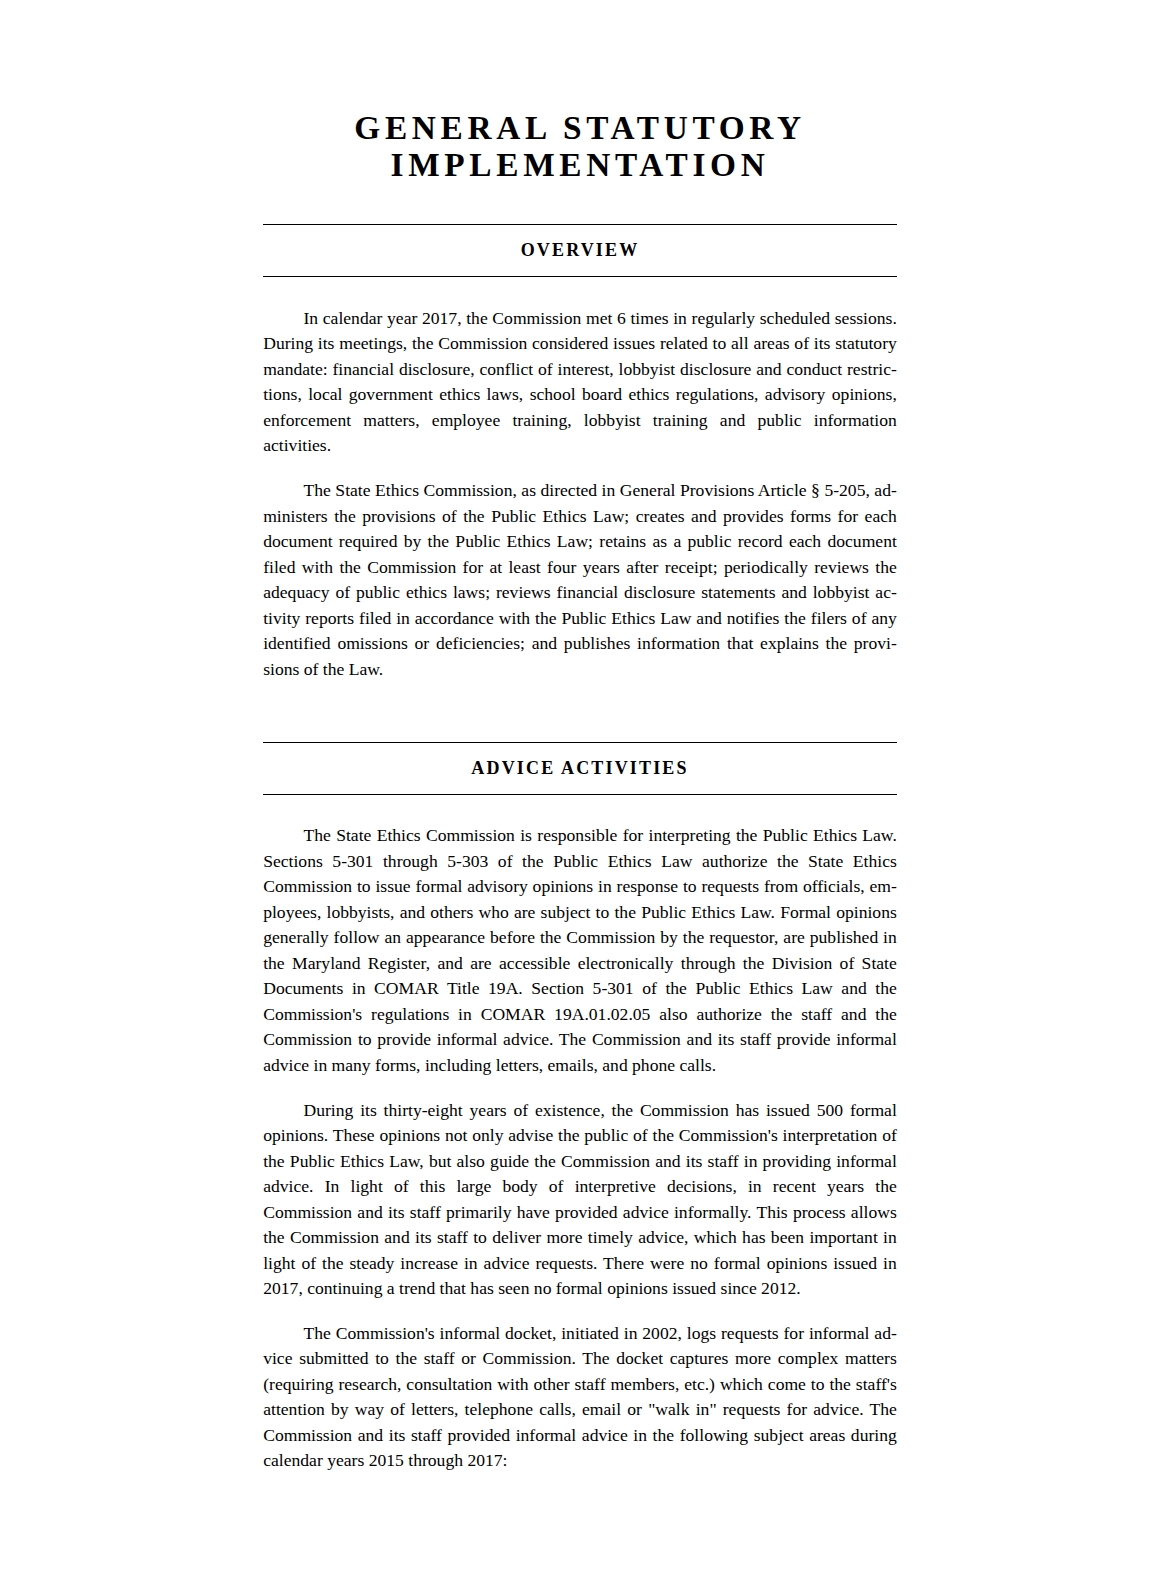GENERAL STATUTORY IMPLEMENTATION
OVERVIEW
In calendar year 2017, the Commission met 6 times in regularly scheduled sessions. During its meetings, the Commission considered issues related to all areas of its statutory mandate: financial disclosure, conflict of interest, lobbyist disclosure and conduct restrictions, local government ethics laws, school board ethics regulations, advisory opinions, enforcement matters, employee training, lobbyist training and public information activities.
The State Ethics Commission, as directed in General Provisions Article § 5-205, administers the provisions of the Public Ethics Law; creates and provides forms for each document required by the Public Ethics Law; retains as a public record each document filed with the Commission for at least four years after receipt; periodically reviews the adequacy of public ethics laws; reviews financial disclosure statements and lobbyist activity reports filed in accordance with the Public Ethics Law and notifies the filers of any identified omissions or deficiencies; and publishes information that explains the provisions of the Law.
ADVICE ACTIVITIES
The State Ethics Commission is responsible for interpreting the Public Ethics Law. Sections 5-301 through 5-303 of the Public Ethics Law authorize the State Ethics Commission to issue formal advisory opinions in response to requests from officials, employees, lobbyists, and others who are subject to the Public Ethics Law. Formal opinions generally follow an appearance before the Commission by the requestor, are published in the Maryland Register, and are accessible electronically through the Division of State Documents in COMAR Title 19A. Section 5-301 of the Public Ethics Law and the Commission's regulations in COMAR 19A.01.02.05 also authorize the staff and the Commission to provide informal advice. The Commission and its staff provide informal advice in many forms, including letters, emails, and phone calls.
During its thirty-eight years of existence, the Commission has issued 500 formal opinions. These opinions not only advise the public of the Commission's interpretation of the Public Ethics Law, but also guide the Commission and its staff in providing informal advice. In light of this large body of interpretive decisions, in recent years the Commission and its staff primarily have provided advice informally. This process allows the Commission and its staff to deliver more timely advice, which has been important in light of the steady increase in advice requests. There were no formal opinions issued in 2017, continuing a trend that has seen no formal opinions issued since 2012.
The Commission's informal docket, initiated in 2002, logs requests for informal advice submitted to the staff or Commission. The docket captures more complex matters (requiring research, consultation with other staff members, etc.) which come to the staff's attention by way of letters, telephone calls, email or "walk in" requests for advice. The Commission and its staff provided informal advice in the following subject areas during calendar years 2015 through 2017: